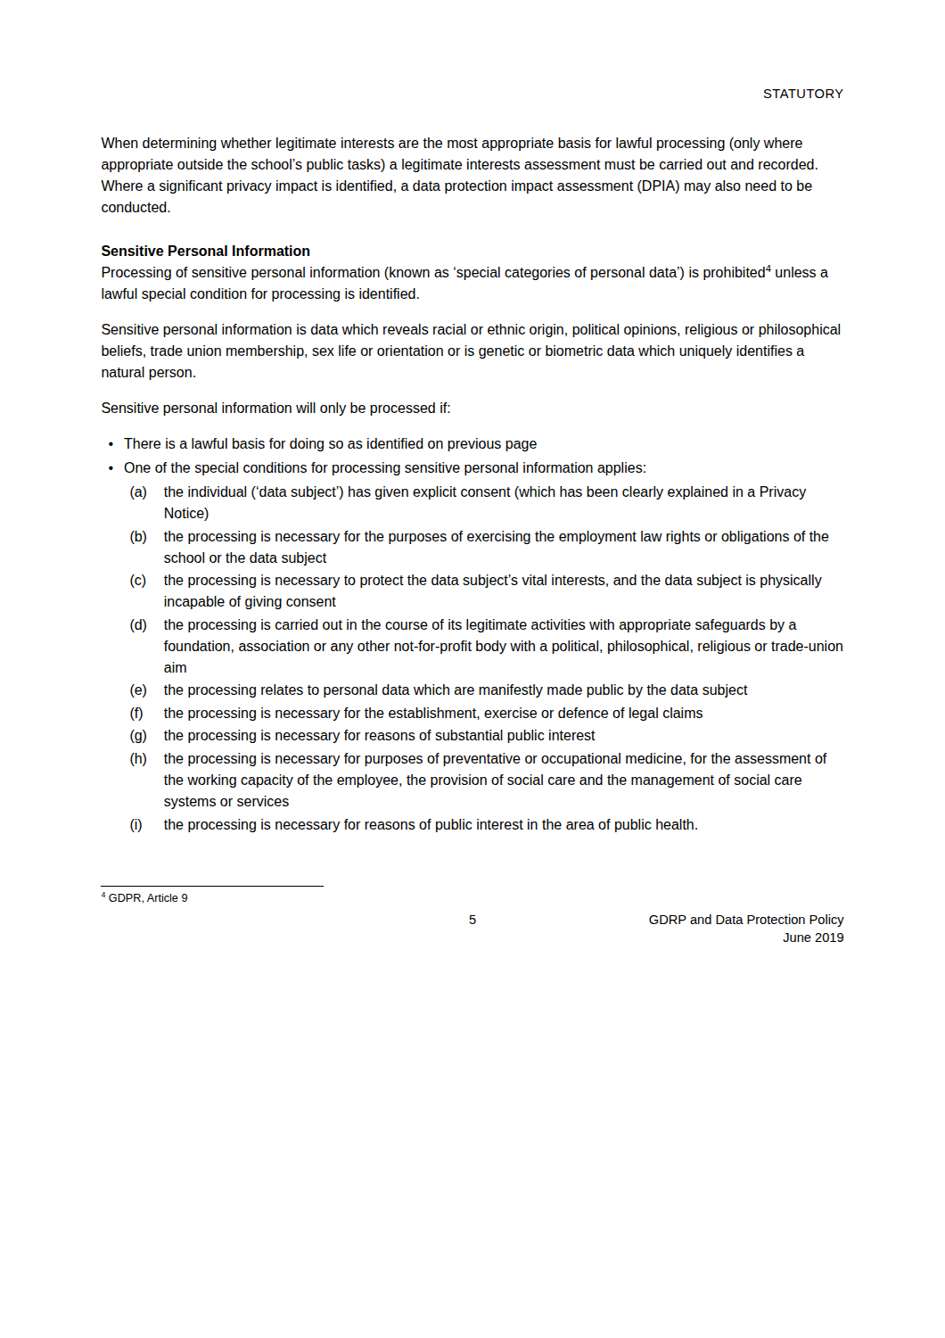STATUTORY
When determining whether legitimate interests are the most appropriate basis for lawful processing (only where appropriate outside the school’s public tasks) a legitimate interests assessment must be carried out and recorded. Where a significant privacy impact is identified, a data protection impact assessment (DPIA) may also need to be conducted.
Sensitive Personal Information
Processing of sensitive personal information (known as ‘special categories of personal data’) is prohibited4 unless a lawful special condition for processing is identified.
Sensitive personal information is data which reveals racial or ethnic origin, political opinions, religious or philosophical beliefs, trade union membership, sex life or orientation or is genetic or biometric data which uniquely identifies a natural person.
Sensitive personal information will only be processed if:
There is a lawful basis for doing so as identified on previous page
One of the special conditions for processing sensitive personal information applies:
the individual (‘data subject’) has given explicit consent (which has been clearly explained in a Privacy Notice)
the processing is necessary for the purposes of exercising the employment law rights or obligations of the school or the data subject
the processing is necessary to protect the data subject’s vital interests, and the data subject is physically incapable of giving consent
the processing is carried out in the course of its legitimate activities with appropriate safeguards by a foundation, association or any other not-for-profit body with a political, philosophical, religious or trade-union aim
the processing relates to personal data which are manifestly made public by the data subject
the processing is necessary for the establishment, exercise or defence of legal claims
the processing is necessary for reasons of substantial public interest
the processing is necessary for purposes of preventative or occupational medicine, for the assessment of the working capacity of the employee, the provision of social care and the management of social care systems or services
the processing is necessary for reasons of public interest in the area of public health.
4 GDPR, Article 9
5
GDRP and Data Protection Policy
June 2019